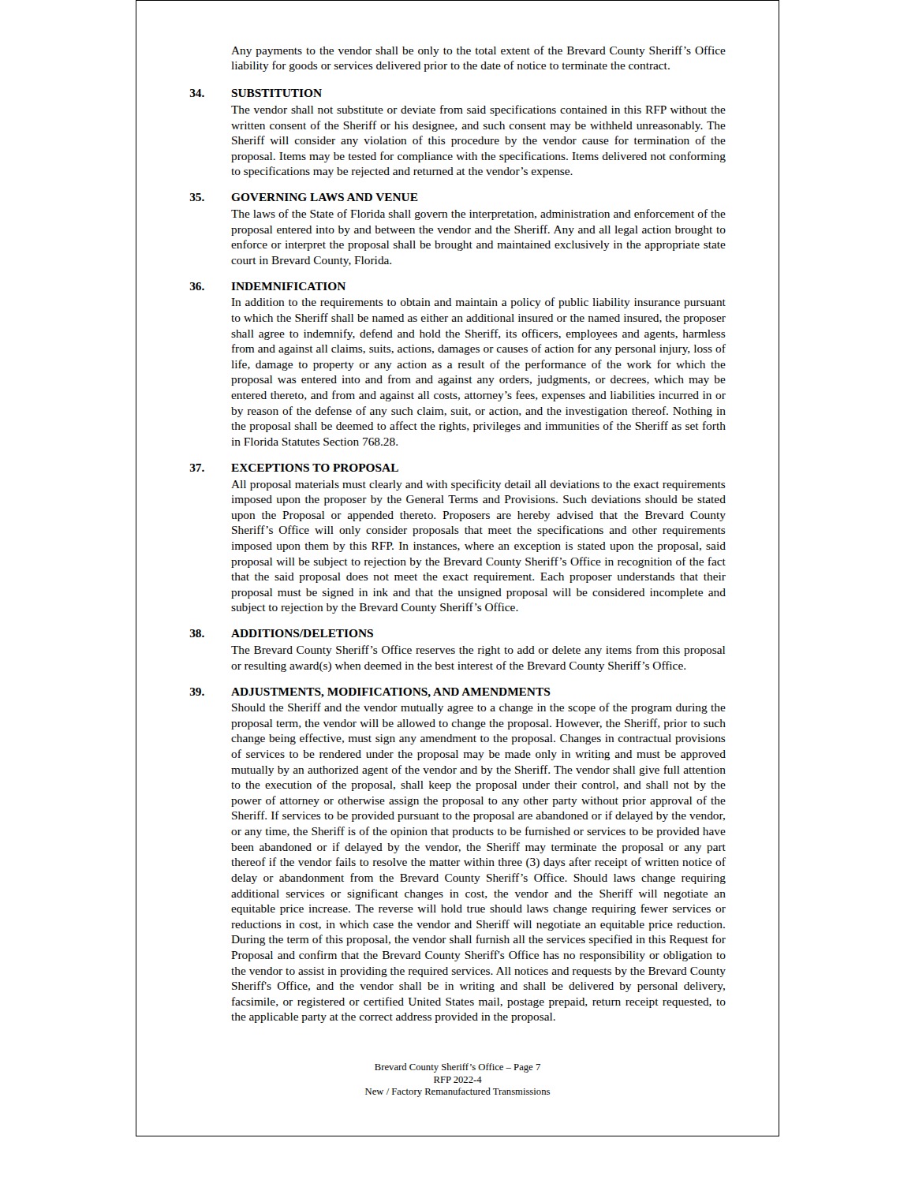Any payments to the vendor shall be only to the total extent of the Brevard County Sheriff’s Office liability for goods or services delivered prior to the date of notice to terminate the contract.
34.
SUBSTITUTION
The vendor shall not substitute or deviate from said specifications contained in this RFP without the written consent of the Sheriff or his designee, and such consent may be withheld unreasonably. The Sheriff will consider any violation of this procedure by the vendor cause for termination of the proposal. Items may be tested for compliance with the specifications. Items delivered not conforming to specifications may be rejected and returned at the vendor’s expense.
35.
GOVERNING LAWS AND VENUE
The laws of the State of Florida shall govern the interpretation, administration and enforcement of the proposal entered into by and between the vendor and the Sheriff. Any and all legal action brought to enforce or interpret the proposal shall be brought and maintained exclusively in the appropriate state court in Brevard County, Florida.
36.
INDEMNIFICATION
In addition to the requirements to obtain and maintain a policy of public liability insurance pursuant to which the Sheriff shall be named as either an additional insured or the named insured, the proposer shall agree to indemnify, defend and hold the Sheriff, its officers, employees and agents, harmless from and against all claims, suits, actions, damages or causes of action for any personal injury, loss of life, damage to property or any action as a result of the performance of the work for which the proposal was entered into and from and against any orders, judgments, or decrees, which may be entered thereto, and from and against all costs, attorney’s fees, expenses and liabilities incurred in or by reason of the defense of any such claim, suit, or action, and the investigation thereof. Nothing in the proposal shall be deemed to affect the rights, privileges and immunities of the Sheriff as set forth in Florida Statutes Section 768.28.
37.
EXCEPTIONS TO PROPOSAL
All proposal materials must clearly and with specificity detail all deviations to the exact requirements imposed upon the proposer by the General Terms and Provisions. Such deviations should be stated upon the Proposal or appended thereto. Proposers are hereby advised that the Brevard County Sheriff’s Office will only consider proposals that meet the specifications and other requirements imposed upon them by this RFP. In instances, where an exception is stated upon the proposal, said proposal will be subject to rejection by the Brevard County Sheriff’s Office in recognition of the fact that the said proposal does not meet the exact requirement. Each proposer understands that their proposal must be signed in ink and that the unsigned proposal will be considered incomplete and subject to rejection by the Brevard County Sheriff’s Office.
38.
ADDITIONS/DELETIONS
The Brevard County Sheriff’s Office reserves the right to add or delete any items from this proposal or resulting award(s) when deemed in the best interest of the Brevard County Sheriff’s Office.
39.
ADJUSTMENTS, MODIFICATIONS, AND AMENDMENTS
Should the Sheriff and the vendor mutually agree to a change in the scope of the program during the proposal term, the vendor will be allowed to change the proposal. However, the Sheriff, prior to such change being effective, must sign any amendment to the proposal. Changes in contractual provisions of services to be rendered under the proposal may be made only in writing and must be approved mutually by an authorized agent of the vendor and by the Sheriff. The vendor shall give full attention to the execution of the proposal, shall keep the proposal under their control, and shall not by the power of attorney or otherwise assign the proposal to any other party without prior approval of the Sheriff. If services to be provided pursuant to the proposal are abandoned or if delayed by the vendor, or any time, the Sheriff is of the opinion that products to be furnished or services to be provided have been abandoned or if delayed by the vendor, the Sheriff may terminate the proposal or any part thereof if the vendor fails to resolve the matter within three (3) days after receipt of written notice of delay or abandonment from the Brevard County Sheriff’s Office. Should laws change requiring additional services or significant changes in cost, the vendor and the Sheriff will negotiate an equitable price increase. The reverse will hold true should laws change requiring fewer services or reductions in cost, in which case the vendor and Sheriff will negotiate an equitable price reduction. During the term of this proposal, the vendor shall furnish all the services specified in this Request for Proposal and confirm that the Brevard County Sheriff's Office has no responsibility or obligation to the vendor to assist in providing the required services. All notices and requests by the Brevard County Sheriff's Office, and the vendor shall be in writing and shall be delivered by personal delivery, facsimile, or registered or certified United States mail, postage prepaid, return receipt requested, to the applicable party at the correct address provided in the proposal.
Brevard County Sheriff’s Office – Page 7
RFP 2022-4
New / Factory Remanufactured Transmissions